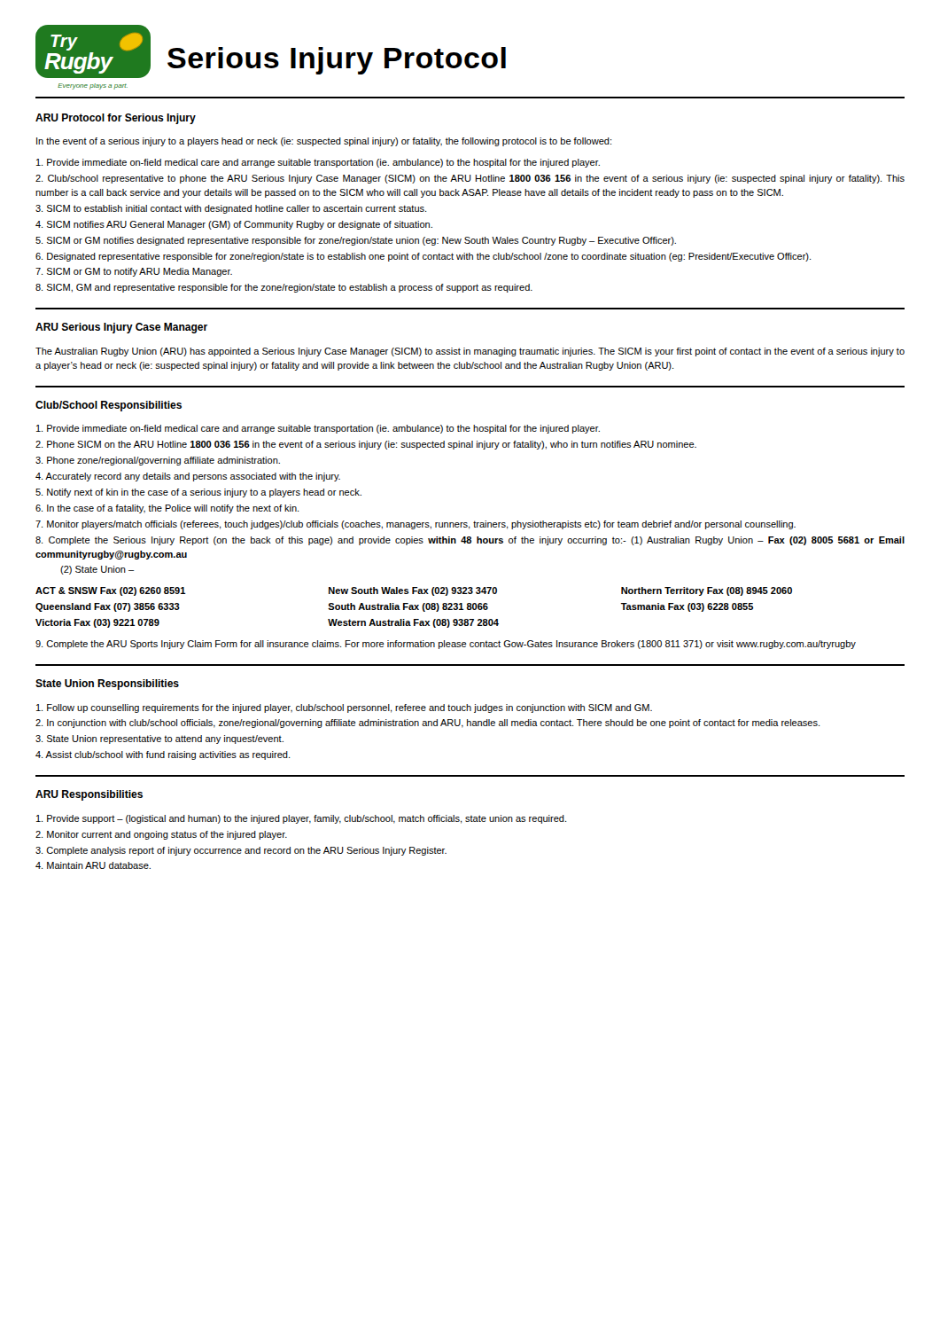Try Rugby
Everyone plays a part.
Serious Injury Protocol
ARU Protocol for Serious Injury
In the event of a serious injury to a players head or neck (ie: suspected spinal injury) or fatality, the following protocol is to be followed:
1. Provide immediate on-field medical care and arrange suitable transportation (ie. ambulance) to the hospital for the injured player.
2. Club/school representative to phone the ARU Serious Injury Case Manager (SICM) on the ARU Hotline 1800 036 156 in the event of a serious injury (ie: suspected spinal injury or fatality). This number is a call back service and your details will be passed on to the SICM who will call you back ASAP. Please have all details of the incident ready to pass on to the SICM.
3. SICM to establish initial contact with designated hotline caller to ascertain current status.
4. SICM notifies ARU General Manager (GM) of Community Rugby or designate of situation.
5. SICM or GM notifies designated representative responsible for zone/region/state union (eg: New South Wales Country Rugby – Executive Officer).
6. Designated representative responsible for zone/region/state is to establish one point of contact with the club/school /zone to coordinate situation (eg: President/Executive Officer).
7. SICM or GM to notify ARU Media Manager.
8. SICM, GM and representative responsible for the zone/region/state to establish a process of support as required.
ARU Serious Injury Case Manager
The Australian Rugby Union (ARU) has appointed a Serious Injury Case Manager (SICM) to assist in managing traumatic injuries. The SICM is your first point of contact in the event of a serious injury to a player’s head or neck (ie: suspected spinal injury) or fatality and will provide a link between the club/school and the Australian Rugby Union (ARU).
Club/School Responsibilities
1. Provide immediate on-field medical care and arrange suitable transportation (ie. ambulance) to the hospital for the injured player.
2. Phone SICM on the ARU Hotline 1800 036 156 in the event of a serious injury (ie: suspected spinal injury or fatality), who in turn notifies ARU nominee.
3. Phone zone/regional/governing affiliate administration.
4. Accurately record any details and persons associated with the injury.
5. Notify next of kin in the case of a serious injury to a players head or neck.
6. In the case of a fatality, the Police will notify the next of kin.
7. Monitor players/match officials (referees, touch judges)/club officials (coaches, managers, runners, trainers, physiotherapists etc) for team debrief and/or personal counselling.
8. Complete the Serious Injury Report (on the back of this page) and provide copies within 48 hours of the injury occurring to:- (1) Australian Rugby Union – Fax (02) 8005 5681 or Email communityrugby@rugby.com.au
(2) State Union –
ACT & SNSW Fax (02) 6260 8591
New South Wales Fax (02) 9323 3470
Northern Territory Fax (08) 8945 2060
Queensland Fax (07) 3856 6333
South Australia Fax (08) 8231 8066
Tasmania Fax (03) 6228 0855
Victoria Fax (03) 9221 0789
Western Australia Fax (08) 9387 2804
9. Complete the ARU Sports Injury Claim Form for all insurance claims. For more information please contact Gow-Gates Insurance Brokers (1800 811 371) or visit www.rugby.com.au/tryrugby
State Union Responsibilities
1. Follow up counselling requirements for the injured player, club/school personnel, referee and touch judges in conjunction with SICM and GM.
2. In conjunction with club/school officials, zone/regional/governing affiliate administration and ARU, handle all media contact. There should be one point of contact for media releases.
3. State Union representative to attend any inquest/event.
4. Assist club/school with fund raising activities as required.
ARU Responsibilities
1. Provide support – (logistical and human) to the injured player, family, club/school, match officials, state union as required.
2. Monitor current and ongoing status of the injured player.
3. Complete analysis report of injury occurrence and record on the ARU Serious Injury Register.
4. Maintain ARU database.